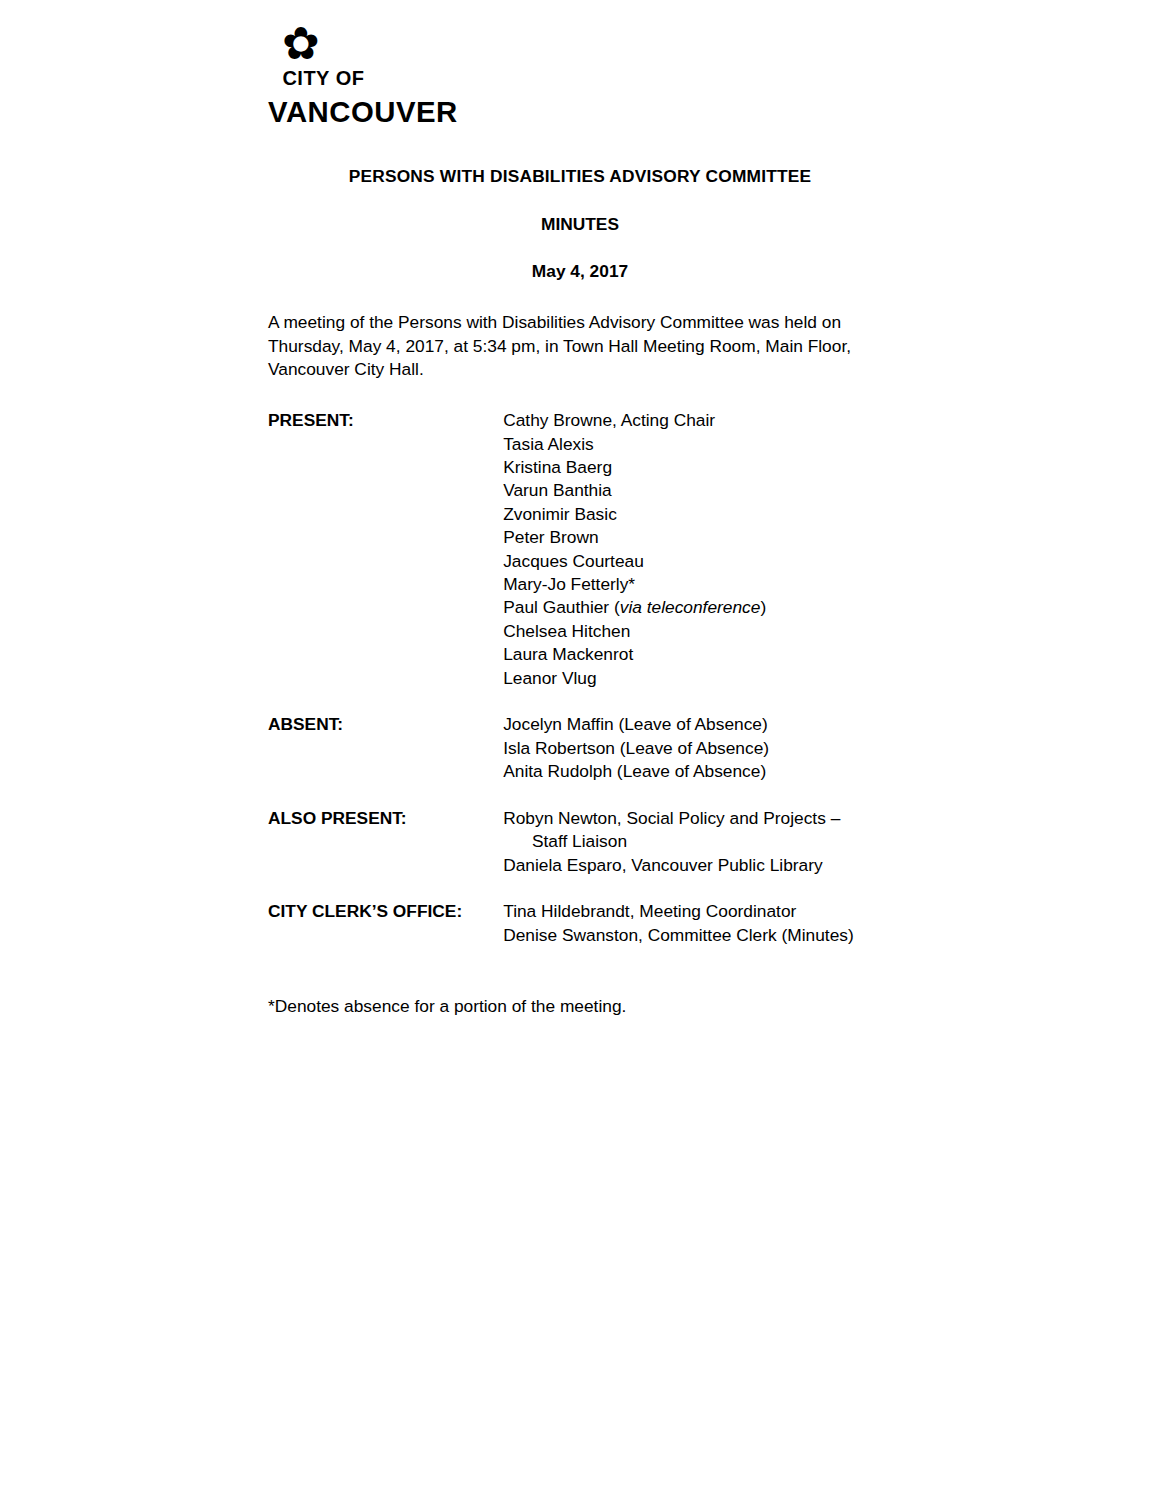✿
CITY OF
VANCOUVER
PERSONS WITH DISABILITIES ADVISORY COMMITTEE
MINUTES
May 4, 2017
A meeting of the Persons with Disabilities Advisory Committee was held on Thursday, May 4, 2017, at 5:34 pm, in Town Hall Meeting Room, Main Floor, Vancouver City Hall.
| PRESENT: | Cathy Browne, Acting Chair Tasia Alexis Kristina Baerg Varun Banthia Zvonimir Basic Peter Brown Jacques Courteau Mary-Jo Fetterly* Paul Gauthier ( via teleconference ) Chelsea Hitchen Laura Mackenrot Leanor Vlug |
| ABSENT: | Jocelyn Maffin (Leave of Absence) Isla Robertson (Leave of Absence) Anita Rudolph (Leave of Absence) |
| ALSO PRESENT: | Robyn Newton, Social Policy and Projects – Staff Liaison Daniela Esparo, Vancouver Public Library |
| CITY CLERK’S OFFICE: | Tina Hildebrandt, Meeting Coordinator Denise Swanston, Committee Clerk (Minutes) |
*Denotes absence for a portion of the meeting.